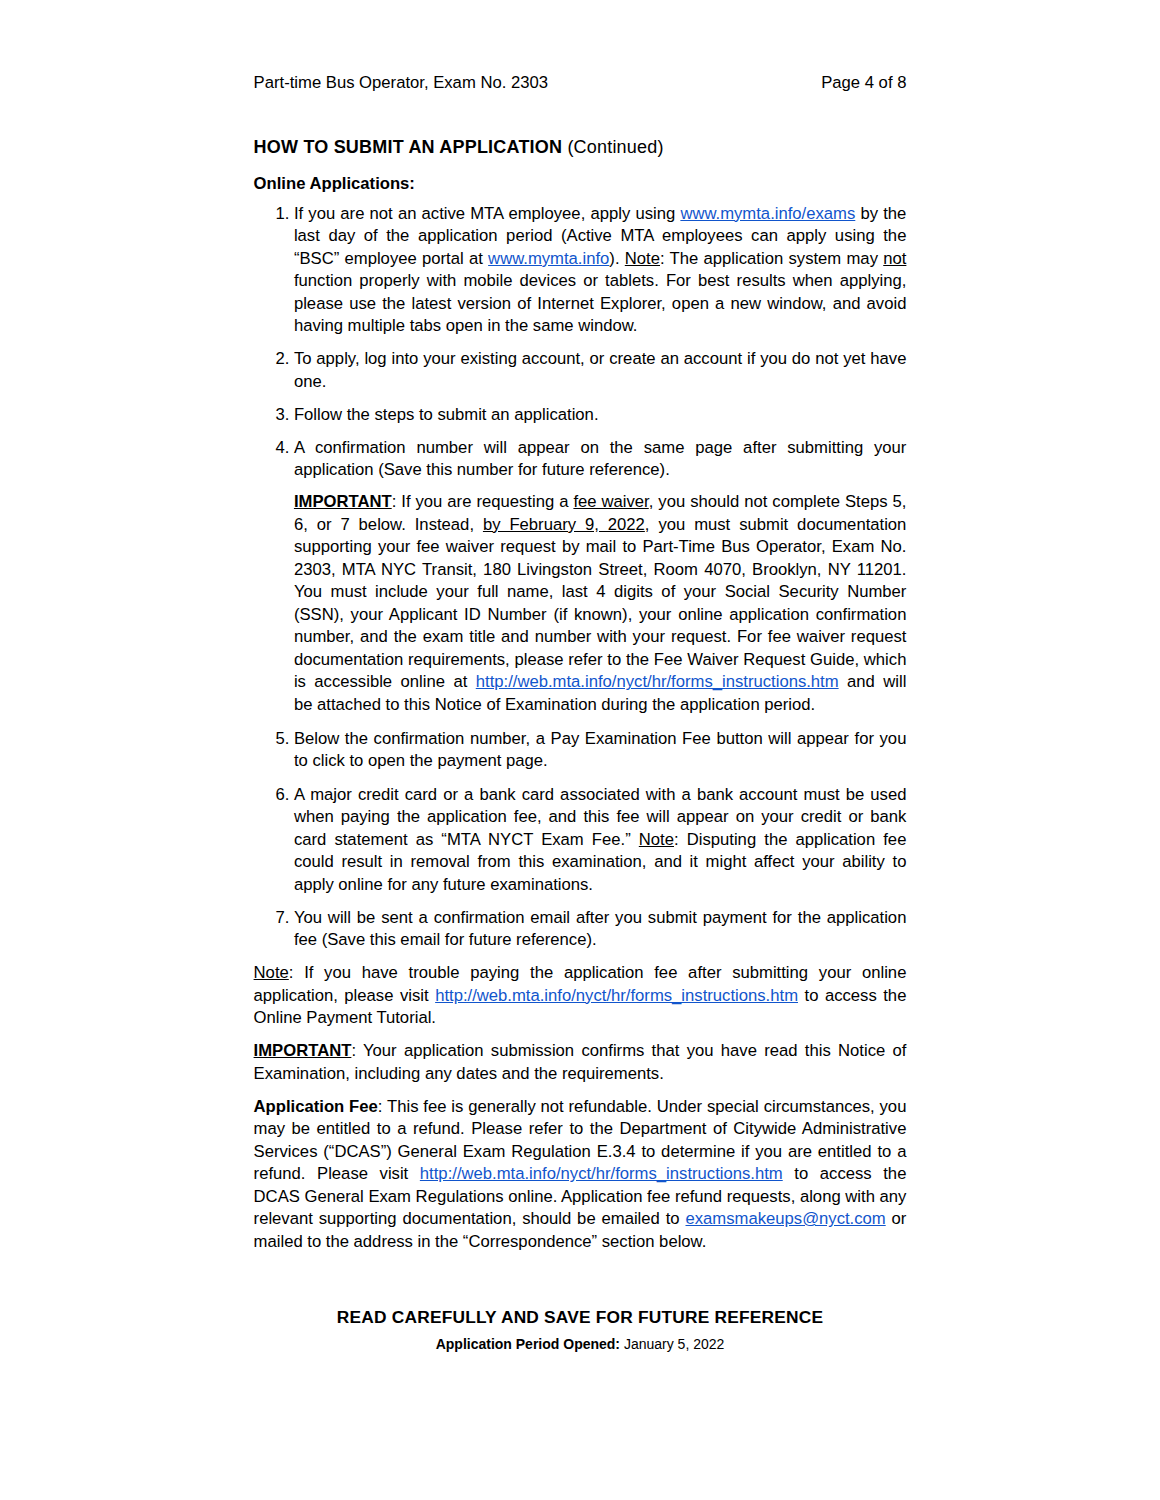Part-time Bus Operator, Exam No. 2303
Page 4 of 8
HOW TO SUBMIT AN APPLICATION (Continued)
Online Applications:
If you are not an active MTA employee, apply using www.mymta.info/exams by the last day of the application period (Active MTA employees can apply using the “BSC” employee portal at www.mymta.info). Note: The application system may not function properly with mobile devices or tablets. For best results when applying, please use the latest version of Internet Explorer, open a new window, and avoid having multiple tabs open in the same window.
To apply, log into your existing account, or create an account if you do not yet have one.
Follow the steps to submit an application.
A confirmation number will appear on the same page after submitting your application (Save this number for future reference).
IMPORTANT: If you are requesting a fee waiver, you should not complete Steps 5, 6, or 7 below. Instead, by February 9, 2022, you must submit documentation supporting your fee waiver request by mail to Part-Time Bus Operator, Exam No. 2303, MTA NYC Transit, 180 Livingston Street, Room 4070, Brooklyn, NY 11201. You must include your full name, last 4 digits of your Social Security Number (SSN), your Applicant ID Number (if known), your online application confirmation number, and the exam title and number with your request. For fee waiver request documentation requirements, please refer to the Fee Waiver Request Guide, which is accessible online at http://web.mta.info/nyct/hr/forms_instructions.htm and will be attached to this Notice of Examination during the application period.
Below the confirmation number, a Pay Examination Fee button will appear for you to click to open the payment page.
A major credit card or a bank card associated with a bank account must be used when paying the application fee, and this fee will appear on your credit or bank card statement as “MTA NYCT Exam Fee.” Note: Disputing the application fee could result in removal from this examination, and it might affect your ability to apply online for any future examinations.
You will be sent a confirmation email after you submit payment for the application fee (Save this email for future reference).
Note: If you have trouble paying the application fee after submitting your online application, please visit http://web.mta.info/nyct/hr/forms_instructions.htm to access the Online Payment Tutorial.
IMPORTANT: Your application submission confirms that you have read this Notice of Examination, including any dates and the requirements.
Application Fee: This fee is generally not refundable. Under special circumstances, you may be entitled to a refund. Please refer to the Department of Citywide Administrative Services (“DCAS”) General Exam Regulation E.3.4 to determine if you are entitled to a refund. Please visit http://web.mta.info/nyct/hr/forms_instructions.htm to access the DCAS General Exam Regulations online. Application fee refund requests, along with any relevant supporting documentation, should be emailed to examsmakeups@nyct.com or mailed to the address in the “Correspondence” section below.
READ CAREFULLY AND SAVE FOR FUTURE REFERENCE
Application Period Opened: January 5, 2022